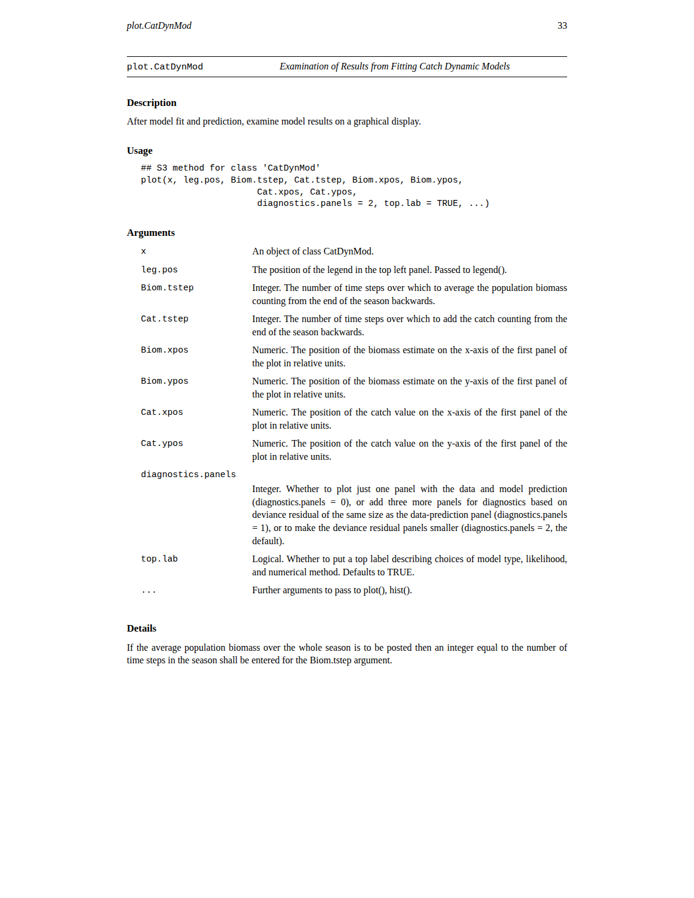plot.CatDynMod 33
plot.CatDynMod Examination of Results from Fitting Catch Dynamic Models
Description
After model fit and prediction, examine model results on a graphical display.
Usage
## S3 method for class 'CatDynMod'
plot(x, leg.pos, Biom.tstep, Cat.tstep, Biom.xpos, Biom.ypos,
                      Cat.xpos, Cat.ypos,
                      diagnostics.panels = 2, top.lab = TRUE, ...)
Arguments
x
An object of class CatDynMod.
leg.pos
The position of the legend in the top left panel. Passed to legend().
Biom.tstep
Integer. The number of time steps over which to average the population biomass counting from the end of the season backwards.
Cat.tstep
Integer. The number of time steps over which to add the catch counting from the end of the season backwards.
Biom.xpos
Numeric. The position of the biomass estimate on the x-axis of the first panel of the plot in relative units.
Biom.ypos
Numeric. The position of the biomass estimate on the y-axis of the first panel of the plot in relative units.
Cat.xpos
Numeric. The position of the catch value on the x-axis of the first panel of the plot in relative units.
Cat.ypos
Numeric. The position of the catch value on the y-axis of the first panel of the plot in relative units.
diagnostics.panels
Integer. Whether to plot just one panel with the data and model prediction (diagnostics.panels = 0), or add three more panels for diagnostics based on deviance residual of the same size as the data-prediction panel (diagnostics.panels = 1), or to make the deviance residual panels smaller (diagnostics.panels = 2, the default).
top.lab
Logical. Whether to put a top label describing choices of model type, likelihood, and numerical method. Defaults to TRUE.
...
Further arguments to pass to plot(), hist().
Details
If the average population biomass over the whole season is to be posted then an integer equal to the number of time steps in the season shall be entered for the Biom.tstep argument.